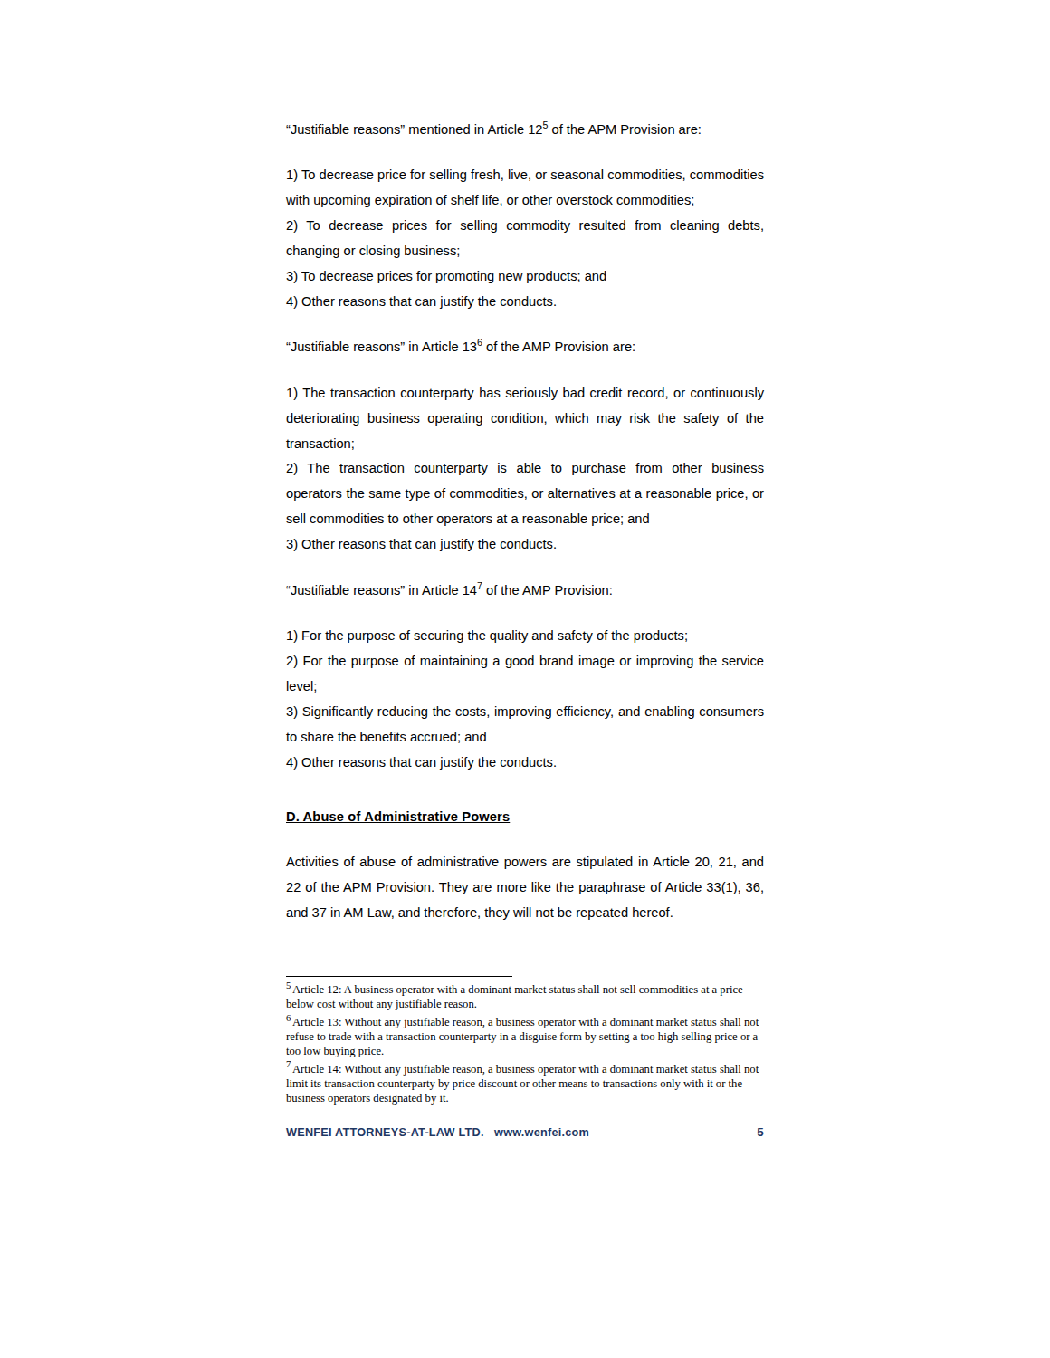“Justifiable reasons” mentioned in Article 125 of the APM Provision are:
1) To decrease price for selling fresh, live, or seasonal commodities, commodities with upcoming expiration of shelf life, or other overstock commodities;
2) To decrease prices for selling commodity resulted from cleaning debts, changing or closing business;
3) To decrease prices for promoting new products; and
4) Other reasons that can justify the conducts.
“Justifiable reasons” in Article 136 of the AMP Provision are:
1) The transaction counterparty has seriously bad credit record, or continuously deteriorating business operating condition, which may risk the safety of the transaction;
2) The transaction counterparty is able to purchase from other business operators the same type of commodities, or alternatives at a reasonable price, or sell commodities to other operators at a reasonable price; and
3) Other reasons that can justify the conducts.
“Justifiable reasons” in Article 147 of the AMP Provision:
1) For the purpose of securing the quality and safety of the products;
2) For the purpose of maintaining a good brand image or improving the service level;
3) Significantly reducing the costs, improving efficiency, and enabling consumers to share the benefits accrued; and
4) Other reasons that can justify the conducts.
D. Abuse of Administrative Powers
Activities of abuse of administrative powers are stipulated in Article 20, 21, and 22 of the APM Provision. They are more like the paraphrase of Article 33(1), 36, and 37 in AM Law, and therefore, they will not be repeated hereof.
5Article 12: A business operator with a dominant market status shall not sell commodities at a price below cost without any justifiable reason.
6Article 13: Without any justifiable reason, a business operator with a dominant market status shall not refuse to trade with a transaction counterparty in a disguise form by setting a too high selling price or a too low buying price.
7Article 14: Without any justifiable reason, a business operator with a dominant market status shall not limit its transaction counterparty by price discount or other means to transactions only with it or the business operators designated by it.
WENFEI ATTORNEYS-AT-LAW LTD. www.wenfei.com 5